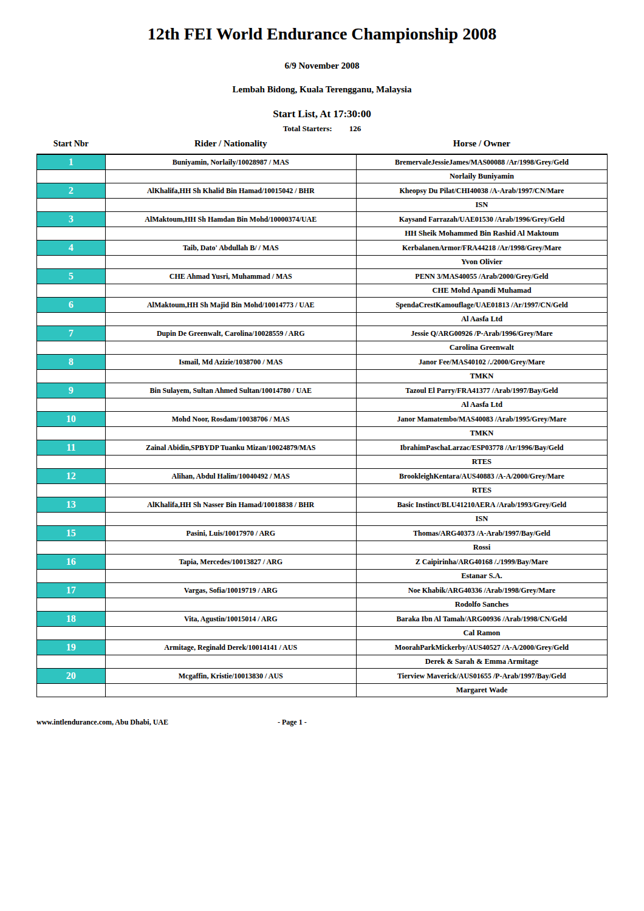12th FEI World Endurance Championship 2008
6/9 November 2008
Lembah Bidong, Kuala Terengganu, Malaysia
Start List, At 17:30:00
Total Starters: 126
| Start Nbr | Rider / Nationality | Horse / Owner |
| --- | --- | --- |
| 1 | Buniyamin, Norlaily/10028987 / MAS | BremervaleJessieJames/MAS00088 /Ar/1998/Grey/Geld |
| | | Norlaily Buniyamin |
| 2 | AlKhalifa,HH Sh Khalid Bin Hamad/10015042 / BHR | Kheopsy Du Pilat/CHI40038 /A-Arab/1997/CN/Mare |
| | | ISN |
| 3 | AlMaktoum,HH Sh Hamdan Bin Mohd/10000374/UAE | Kaysand Farrazah/UAE01530 /Arab/1996/Grey/Geld |
| | | HH Sheik Mohammed Bin Rashid Al Maktoum |
| 4 | Taib, Dato' Abdullah B/ / MAS | KerbalanenArmor/FRA44218 /Ar/1998/Grey/Mare |
| | | Yvon Olivier |
| 5 | CHE Ahmad Yusri, Muhammad / MAS | PENN 3/MAS40055 /Arab/2000/Grey/Geld |
| | | CHE Mohd Apandi Muhamad |
| 6 | AlMaktoum,HH Sh Majid Bin Mohd/10014773 / UAE | SpendaCrestKamouflage/UAE01813 /Ar/1997/CN/Geld |
| | | Al Aasfa Ltd |
| 7 | Dupin De Greenwalt, Carolina/10028559 / ARG | Jessie Q/ARG00926 /P-Arab/1996/Grey/Mare |
| | | Carolina Greenwalt |
| 8 | Ismail, Md Azizie/1038700 / MAS | Janor Fee/MAS40102 /./2000/Grey/Mare |
| | | TMKN |
| 9 | Bin Sulayem, Sultan Ahmed Sultan/10014780 / UAE | Tazoul El Parry/FRA41377 /Arab/1997/Bay/Geld |
| | | Al Aasfa Ltd |
| 10 | Mohd Noor, Rosdam/10038706 / MAS | Janor Mamatembo/MAS40083 /Arab/1995/Grey/Mare |
| | | TMKN |
| 11 | Zainal Abidin,SPBYDP Tuanku Mizan/10024879/MAS | IbrahimPaschaLarzac/ESP03778 /Ar/1996/Bay/Geld |
| | | RTES |
| 12 | Alihan, Abdul Halim/10040492 / MAS | BrookleighKentara/AUS40883 /A-A/2000/Grey/Mare |
| | | RTES |
| 13 | AlKhalifa,HH Sh Nasser Bin Hamad/10018838 / BHR | Basic Instinct/BLU41210AERA /Arab/1993/Grey/Geld |
| | | ISN |
| 15 | Pasini, Luis/10017970 / ARG | Thomas/ARG40373 /A-Arab/1997/Bay/Geld |
| | | Rossi |
| 16 | Tapia, Mercedes/10013827 / ARG | Z Caipirinha/ARG40168 /./1999/Bay/Mare |
| | | Estanar S.A. |
| 17 | Vargas, Sofia/10019719 / ARG | Noe Khabik/ARG40336 /Arab/1998/Grey/Mare |
| | | Rodolfo Sanches |
| 18 | Vita, Agustin/10015014 / ARG | Baraka Ibn Al Tamah/ARG00936 /Arab/1998/CN/Geld |
| | | Cal Ramon |
| 19 | Armitage, Reginald Derek/10014141 / AUS | MoorahParkMickerby/AUS40527 /A-A/2000/Grey/Geld |
| | | Derek & Sarah & Emma Armitage |
| 20 | Mcgaffin, Kristie/10013830 / AUS | Tierview Maverick/AUS01655 /P-Arab/1997/Bay/Geld |
| | | Margaret Wade |
www.intlendurance.com, Abu Dhabi, UAE - Page 1 -